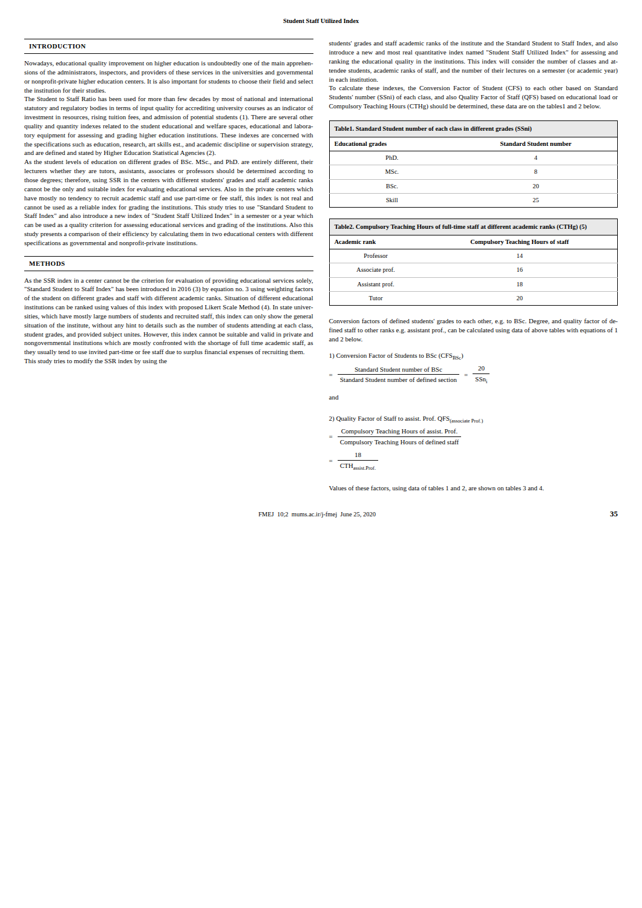Student Staff Utilized Index
Introduction
Nowadays, educational quality improvement on higher education is undoubtedly one of the main apprehensions of the administrators, inspectors, and providers of these services in the universities and governmental or nonprofit-private higher education centers. It is also important for students to choose their field and select the institution for their studies.
The Student to Staff Ratio has been used for more than few decades by most of national and international statutory and regulatory bodies in terms of input quality for accrediting university courses as an indicator of investment in resources, rising tuition fees, and admission of potential students (1). There are several other quality and quantity indexes related to the student educational and welfare spaces, educational and laboratory equipment for assessing and grading higher education institutions. These indexes are concerned with the specifications such as education, research, art skills est., and academic discipline or supervision strategy, and are defined and stated by Higher Education Statistical Agencies (2).
As the student levels of education on different grades of BSc. MSc., and PhD. are entirely different, their lecturers whether they are tutors, assistants, associates or professors should be determined according to those degrees; therefore, using SSR in the centers with different students' grades and staff academic ranks cannot be the only and suitable index for evaluating educational services. Also in the private centers which have mostly no tendency to recruit academic staff and use part-time or fee staff, this index is not real and cannot be used as a reliable index for grading the institutions. This study tries to use "Standard Student to Staff Index" and also introduce a new index of "Student Staff Utilized Index" in a semester or a year which can be used as a quality criterion for assessing educational services and grading of the institutions. Also this study presents a comparison of their efficiency by calculating them in two educational centers with different specifications as governmental and nonprofit-private institutions.
Methods
As the SSR index in a center cannot be the criterion for evaluation of providing educational services solely, "Standard Student to Staff Index" has been introduced in 2016 (3) by equation no. 3 using weighting factors of the student on different grades and staff with different academic ranks. Situation of different educational institutions can be ranked using values of this index with proposed Likert Scale Method (4). In state universities, which have mostly large numbers of students and recruited staff, this index can only show the general situation of the institute, without any hint to details such as the number of students attending at each class, student grades, and provided subject unites. However, this index cannot be suitable and valid in private and nongovernmental institutions which are mostly confronted with the shortage of full time academic staff, as they usually tend to use invited part-time or fee staff due to surplus financial expenses of recruiting them.
This study tries to modify the SSR index by using the
students' grades and staff academic ranks of the institute and the Standard Student to Staff Index, and also introduce a new and most real quantitative index named "Student Staff Utilized Index" for assessing and ranking the educational quality in the institutions. This index will consider the number of classes and attendee students, academic ranks of staff, and the number of their lectures on a semester (or academic year) in each institution.
To calculate these indexes, the Conversion Factor of Student (CFS) to each other based on Standard Students' number (SSni) of each class, and also Quality Factor of Staff (QFS) based on educational load or Compulsory Teaching Hours (CTHg) should be determined, these data are on the tables1 and 2 below.
Table1. Standard Student number of each class in different grades (SSni)
| Educational grades | Standard Student number |
| --- | --- |
| PhD. | 4 |
| MSc. | 8 |
| BSc. | 20 |
| Skill | 25 |
Table2. Compulsory Teaching Hours of full-time staff at different academic ranks (CTHg) (5)
| Academic rank | Compulsory Teaching Hours of staff |
| --- | --- |
| Professor | 14 |
| Associate prof. | 16 |
| Assistant prof. | 18 |
| Tutor | 20 |
Conversion factors of defined students' grades to each other, e.g. to BSc. Degree, and quality factor of defined staff to other ranks e.g. assistant prof., can be calculated using data of above tables with equations of 1 and 2 below.
1) Conversion Factor of Students to BSc (CFSBSc)
= Standard Student number of BSc Standard Student number of defined section = 20 SSni
and
2) Quality Factor of Staff to assist. Prof. QFS(associate Prof.)
= Compulsory Teaching Hours of assist. Prof. Compulsory Teaching Hours of defined staff
= 18 CTHassist.Prof.
Values of these factors, using data of tables 1 and 2, are shown on tables 3 and 4.
FMEJ 10;2 mums.ac.ir/j-fmej June 25, 2020
35